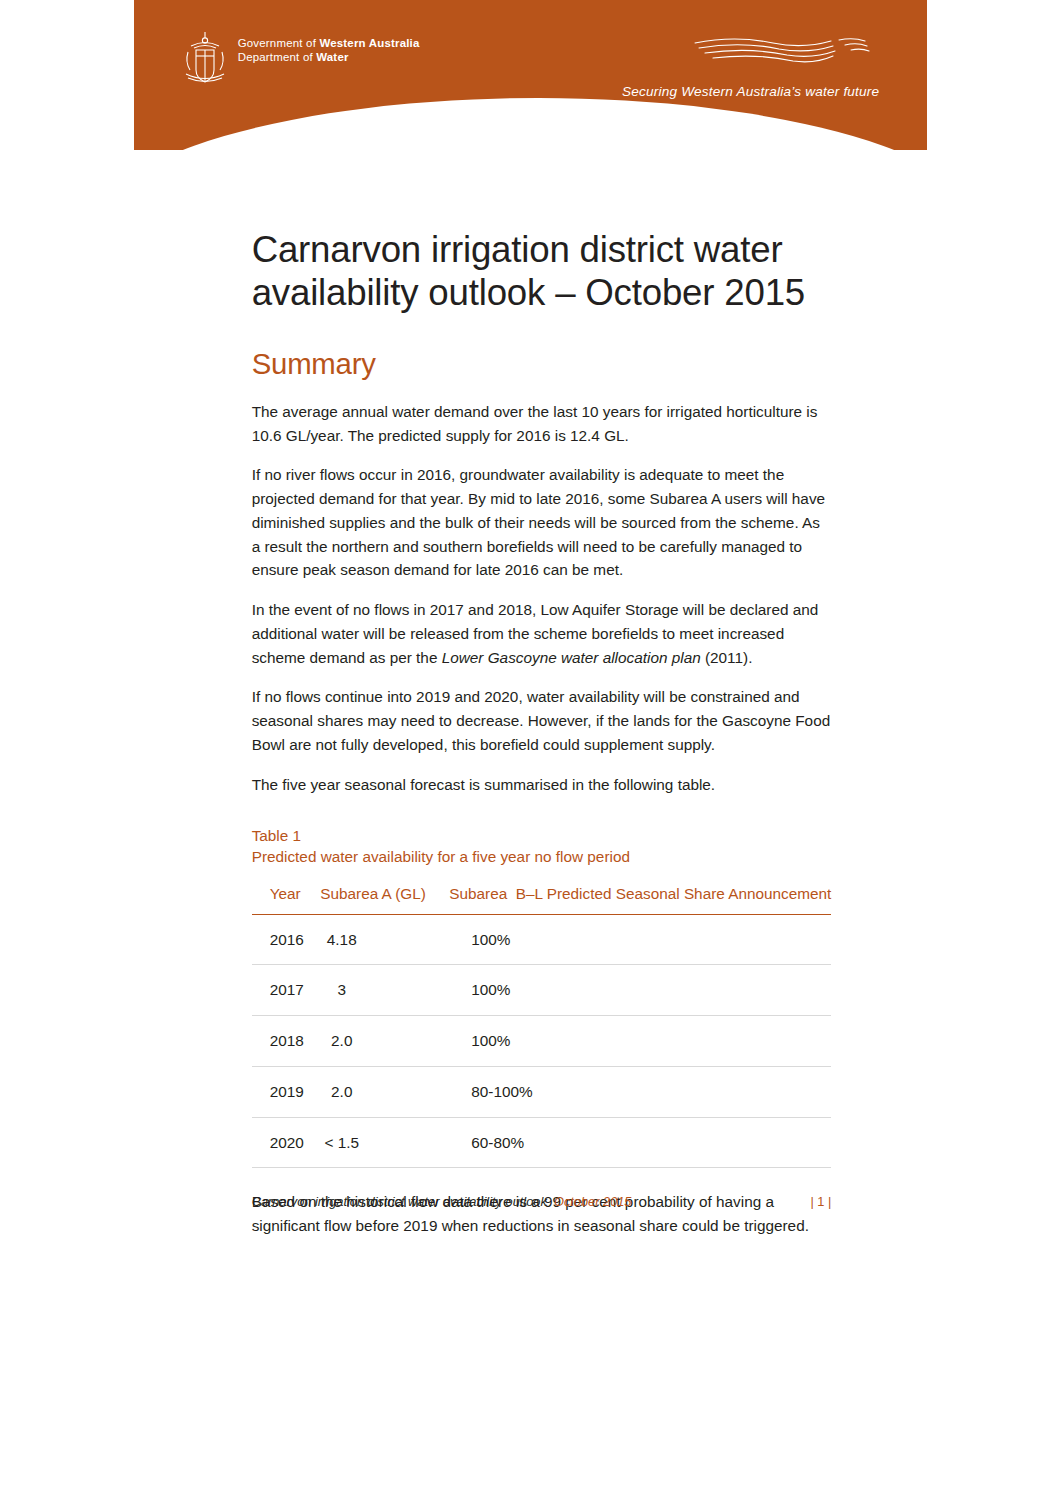Government of Western Australia
Department of Water
Securing Western Australia’s water future
Carnarvon irrigation district water
availability outlook – October 2015
Summary
The average annual water demand over the last 10 years for irrigated horticulture is 10.6 GL/year. The predicted supply for 2016 is 12.4 GL.
If no river flows occur in 2016, groundwater availability is adequate to meet the projected demand for that year. By mid to late 2016, some Subarea A users will have diminished supplies and the bulk of their needs will be sourced from the scheme. As a result the northern and southern borefields will need to be carefully managed to ensure peak season demand for late 2016 can be met.
In the event of no flows in 2017 and 2018, Low Aquifer Storage will be declared and additional water will be released from the scheme borefields to meet increased scheme demand as per the Lower Gascoyne water allocation plan (2011).
If no flows continue into 2019 and 2020, water availability will be constrained and seasonal shares may need to decrease. However, if the lands for the Gascoyne Food Bowl are not fully developed, this borefield could supplement supply.
The five year seasonal forecast is summarised in the following table.
Table 1 Predicted water availability for a five year no flow period
| Year | Subarea A (GL) | Subarea B–L Predicted Seasonal Share Announcement |
| --- | --- | --- |
| 2016 | 4.18 | 100% |
| 2017 | 3 | 100% |
| 2018 | 2.0 | 100% |
| 2019 | 2.0 | 80-100% |
| 2020 | < 1.5 | 60-80% |
Based on the historical flow data there is a 99 per cent probability of having a significant flow before 2019 when reductions in seasonal share could be triggered.
Carnarvon irrigation district water availability outlook October 2015
| 1 |